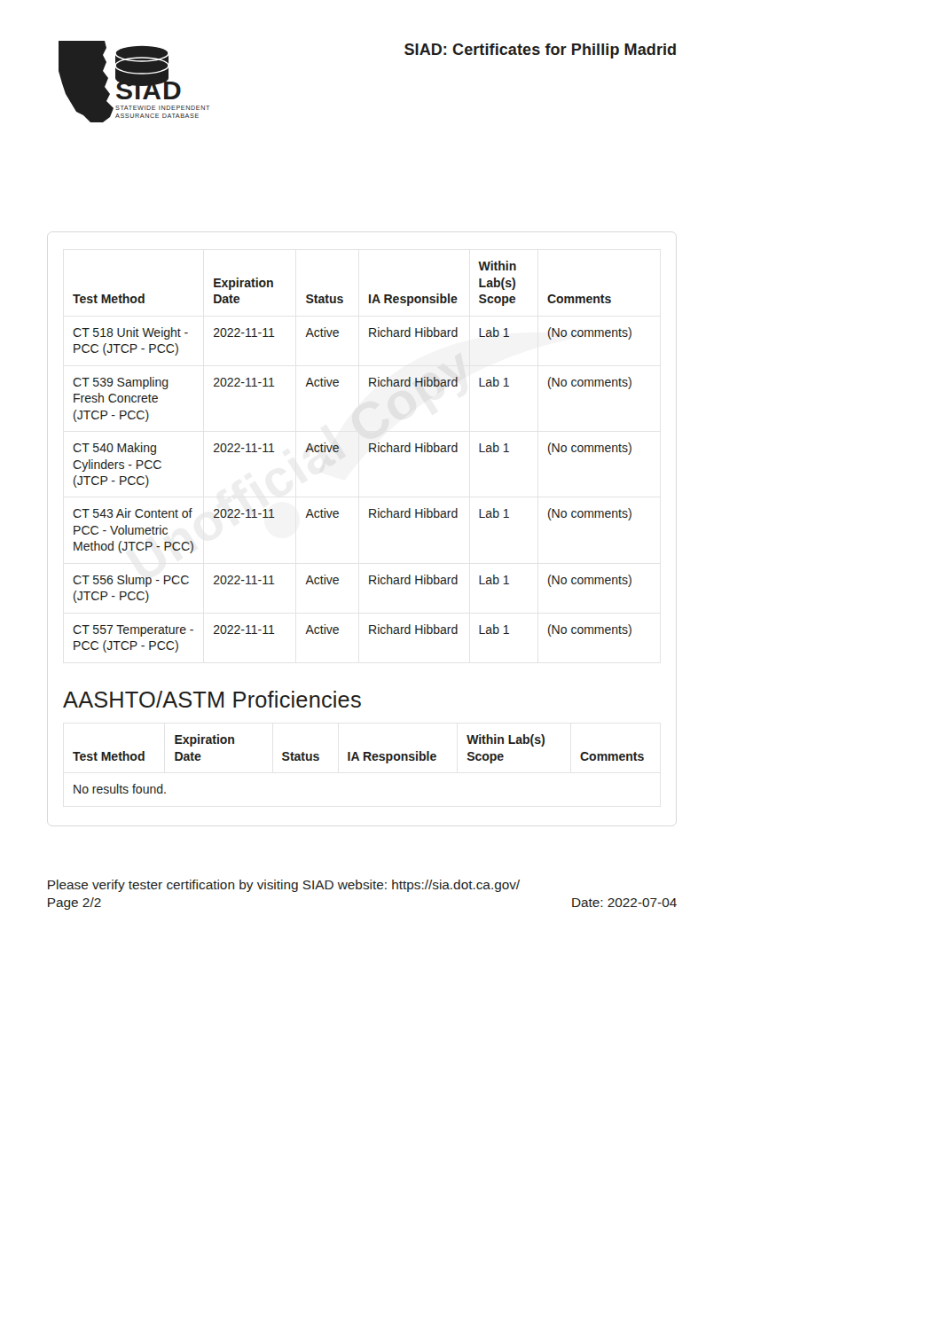SIAD STATEWIDE INDEPENDENT ASSURANCE DATABASE
SIAD: Certificates for Phillip Madrid
Unofficial Copy
| Test Method | Expiration Date | Status | IA Responsible | Within Lab(s) Scope | Comments |
| --- | --- | --- | --- | --- | --- |
| CT 518 Unit Weight - PCC (JTCP - PCC) | 2022-11-11 | Active | Richard Hibbard | Lab 1 | (No comments) |
| CT 539 Sampling Fresh Concrete (JTCP - PCC) | 2022-11-11 | Active | Richard Hibbard | Lab 1 | (No comments) |
| CT 540 Making Cylinders - PCC (JTCP - PCC) | 2022-11-11 | Active | Richard Hibbard | Lab 1 | (No comments) |
| CT 543 Air Content of PCC - Volumetric Method (JTCP - PCC) | 2022-11-11 | Active | Richard Hibbard | Lab 1 | (No comments) |
| CT 556 Slump - PCC (JTCP - PCC) | 2022-11-11 | Active | Richard Hibbard | Lab 1 | (No comments) |
| CT 557 Temperature - PCC (JTCP - PCC) | 2022-11-11 | Active | Richard Hibbard | Lab 1 | (No comments) |
AASHTO/ASTM Proficiencies
| Test Method | Expiration Date | Status | IA Responsible | Within Lab(s) Scope | Comments |
| --- | --- | --- | --- | --- | --- |
| No results found. |
Please verify tester certification by visiting SIAD website: https://sia.dot.ca.gov/
Page 2/2 Date: 2022-07-04